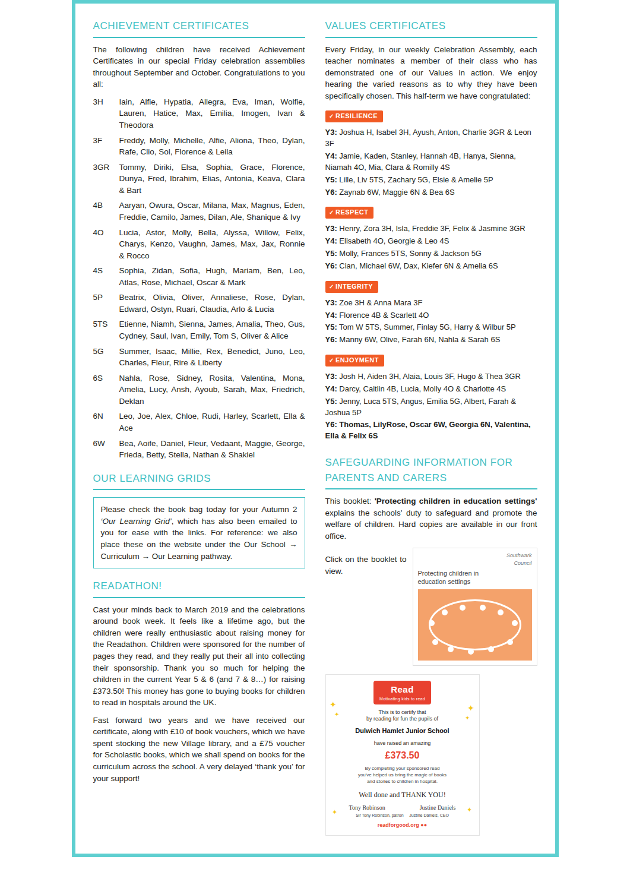Achievement Certificates
The following children have received Achievement Certificates in our special Friday celebration assemblies throughout September and October. Congratulations to you all:
3H
Iain, Alfie, Hypatia, Allegra, Eva, Iman, Wolfie, Lauren, Hatice, Max, Emilia, Imogen, Ivan & Theodora
3F
Freddy, Molly, Michelle, Alfie, Aliona, Theo, Dylan, Rafe, Clio, Sol, Florence & Leila
3GR
Tommy, Diriki, Elsa, Sophia, Grace, Florence, Dunya, Fred, Ibrahim, Elias, Antonia, Keava, Clara & Bart
4B
Aaryan, Owura, Oscar, Milana, Max, Magnus, Eden, Freddie, Camilo, James, Dilan, Ale, Shanique & Ivy
4O
Lucia, Astor, Molly, Bella, Alyssa, Willow, Felix, Charys, Kenzo, Vaughn, James, Max, Jax, Ronnie & Rocco
4S
Sophia, Zidan, Sofia, Hugh, Mariam, Ben, Leo, Atlas, Rose, Michael, Oscar & Mark
5P
Beatrix, Olivia, Oliver, Annaliese, Rose, Dylan, Edward, Ostyn, Ruari, Claudia, Arlo & Lucia
5TS
Etienne, Niamh, Sienna, James, Amalia, Theo, Gus, Cydney, Saul, Ivan, Emily, Tom S, Oliver & Alice
5G
Summer, Isaac, Millie, Rex, Benedict, Juno, Leo, Charles, Fleur, Rire & Liberty
6S
Nahla, Rose, Sidney, Rosita, Valentina, Mona, Amelia, Lucy, Ansh, Ayoub, Sarah, Max, Friedrich, Deklan
6N
Leo, Joe, Alex, Chloe, Rudi, Harley, Scarlett, Ella & Ace
6W
Bea, Aoife, Daniel, Fleur, Vedaant, Maggie, George, Frieda, Betty, Stella, Nathan & Shakiel
Our Learning Grids
Please check the book bag today for your Autumn 2 ‘Our Learning Grid’, which has also been emailed to you for ease with the links. For reference: we also place these on the website under the Our School → Curriculum → Our Learning pathway.
Readathon!
Cast your minds back to March 2019 and the celebrations around book week. It feels like a lifetime ago, but the children were really enthusiastic about raising money for the Readathon. Children were sponsored for the number of pages they read, and they really put their all into collecting their sponsorship. Thank you so much for helping the children in the current Year 5 & 6 (and 7 & 8…) for raising £373.50! This money has gone to buying books for children to read in hospitals around the UK.
Fast forward two years and we have received our certificate, along with £10 of book vouchers, which we have spent stocking the new Village library, and a £75 voucher for Scholastic books, which we shall spend on books for the curriculum across the school. A very delayed ‘thank you’ for your support!
Values Certificates
Every Friday, in our weekly Celebration Assembly, each teacher nominates a member of their class who has demonstrated one of our Values in action. We enjoy hearing the varied reasons as to why they have been specifically chosen. This half-term we have congratulated:
✓RESILIENCE
Y3: Joshua H, Isabel 3H, Ayush, Anton, Charlie 3GR & Leon 3F
Y4: Jamie, Kaden, Stanley, Hannah 4B, Hanya, Sienna, Niamah 4O, Mia, Clara & Romilly 4S
Y5: Lille, Liv 5TS, Zachary 5G, Elsie & Amelie 5P
Y6: Zaynab 6W, Maggie 6N & Bea 6S
✓RESPECT
Y3: Henry, Zora 3H, Isla, Freddie 3F, Felix & Jasmine 3GR
Y4: Elisabeth 4O, Georgie & Leo 4S
Y5: Molly, Frances 5TS, Sonny & Jackson 5G
Y6: Cian, Michael 6W, Dax, Kiefer 6N & Amelia 6S
✓INTEGRITY
Y3: Zoe 3H & Anna Mara 3F
Y4: Florence 4B & Scarlett 4O
Y5: Tom W 5TS, Summer, Finlay 5G, Harry & Wilbur 5P
Y6: Manny 6W, Olive, Farah 6N, Nahla & Sarah 6S
✓ENJOYMENT
Y3: Josh H, Aiden 3H, Alaia, Louis 3F, Hugo & Thea 3GR
Y4: Darcy, Caitlin 4B, Lucia, Molly 4O & Charlotte 4S
Y5: Jenny, Luca 5TS, Angus, Emilia 5G, Albert, Farah & Joshua 5P
Y6: Thomas, LilyRose, Oscar 6W, Georgia 6N, Valentina, Ella & Felix 6S
Safeguarding Information for Parents and Carers
This booklet: 'Protecting children in education settings' explains the schools' duty to safeguard and promote the welfare of children. Hard copies are available in our front office.
Click on the booklet to view.
Southwark
Council
Protecting children in
education settings
✦ ✦ ✦ ✦ ✦ ✦
ReadMotivating kids to read
This is to certify that
by reading for fun the pupils of
Dulwich Hamlet Junior School
have raised an amazing
£373.50
By completing your sponsored read
you've helped us bring the magic of books
and stories to children in hospital.
Well done and THANK YOU!
Tony Robinson Justine Daniels
Sir Tony Robinson, patron Justine Daniels, CEO
readforgood.org ●●